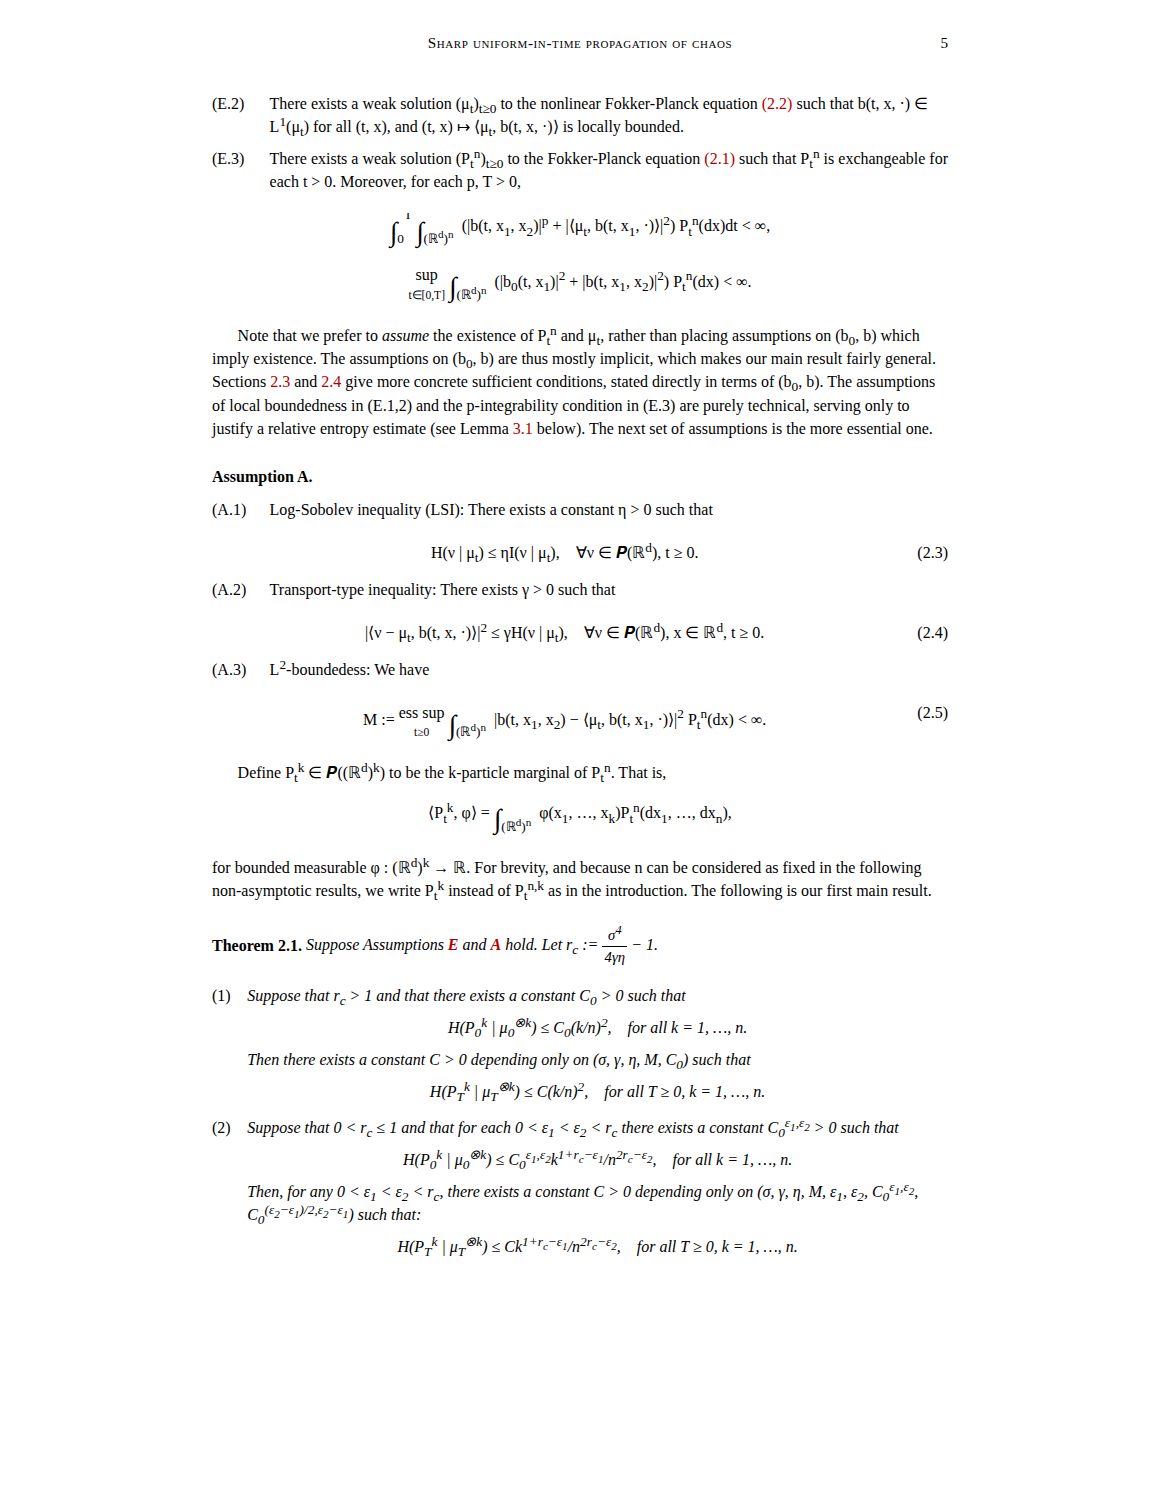Sharp uniform-in-time propagation of chaos 5
(E.2) There exists a weak solution (μt)t≥0 to the nonlinear Fokker-Planck equation (2.2) such that b(t, x, ·) ∈ L1(μt) for all (t, x), and (t, x) ↦ ⟨μt, b(t, x, ·)⟩ is locally bounded.
(E.3) There exists a weak solution (Ptn)t≥0 to the Fokker-Planck equation (2.1) such that Ptn is exchangeable for each t > 0. Moreover, for each p, T > 0,
∫0T ∫(ℝd)n (|b(t, x1, x2)|p + |⟨μt, b(t, x1, ·)⟩|2) Ptn(dx)dt < ∞,
sup t∈[0,T] ∫(ℝd)n (|b0(t, x1)|2 + |b(t, x1, x2)|2) Ptn(dx) < ∞.
Note that we prefer to assume the existence of Ptn and μt, rather than placing assumptions on (b0, b) which imply existence. The assumptions on (b0, b) are thus mostly implicit, which makes our main result fairly general. Sections 2.3 and 2.4 give more concrete sufficient conditions, stated directly in terms of (b0, b). The assumptions of local boundedness in (E.1,2) and the p-integrability condition in (E.3) are purely technical, serving only to justify a relative entropy estimate (see Lemma 3.1 below). The next set of assumptions is the more essential one.
Assumption A.
(A.1) Log-Sobolev inequality (LSI): There exists a constant η > 0 such that
(2.3) H(ν | μt) ≤ ηI(ν | μt), ∀ν ∈ 𝑷(ℝd), t ≥ 0.
(A.2) Transport-type inequality: There exists γ > 0 such that
(2.4) |⟨ν − μt, b(t, x, ·)⟩|2 ≤ γH(ν | μt), ∀ν ∈ 𝑷(ℝd), x ∈ ℝd, t ≥ 0.
(A.3) L2-boundedess: We have
(2.5) M := ess sup t≥0 ∫(ℝd)n |b(t, x1, x2) − ⟨μt, b(t, x1, ·)⟩|2 Ptn(dx) < ∞.
Define Ptk ∈ 𝑷((ℝd)k) to be the k-particle marginal of Ptn. That is,
⟨Ptk, φ⟩ = ∫(ℝd)n φ(x1, …, xk)Ptn(dx1, …, dxn),
for bounded measurable φ : (ℝd)k → ℝ. For brevity, and because n can be considered as fixed in the following non-asymptotic results, we write Ptk instead of Ptn,k as in the introduction. The following is our first main result.
Theorem 2.1. Suppose Assumptions E and A hold. Let rc := σ44γη − 1.
Suppose that rc > 1 and that there exists a constant C0 > 0 such that
H(P0k | μ0⊗k) ≤ C0(k/n)2, for all k = 1, …, n.
Then there exists a constant C > 0 depending only on (σ, γ, η, M, C0) such that
H(PTk | μT⊗k) ≤ C(k/n)2, for all T ≥ 0, k = 1, …, n.
Suppose that 0 < rc ≤ 1 and that for each 0 < ε1 < ε2 < rc there exists a constant C0ε1,ε2 > 0 such that
H(P0k | μ0⊗k) ≤ C0ε1,ε2k1+rc−ε1/n2rc−ε2, for all k = 1, …, n.
Then, for any 0 < ε1 < ε2 < rc, there exists a constant C > 0 depending only on (σ, γ, η, M, ε1, ε2, C0ε1,ε2, C0(ε2−ε1)/2,ε2−ε1) such that:
H(PTk | μT⊗k) ≤ Ck1+rc−ε1/n2rc−ε2, for all T ≥ 0, k = 1, …, n.